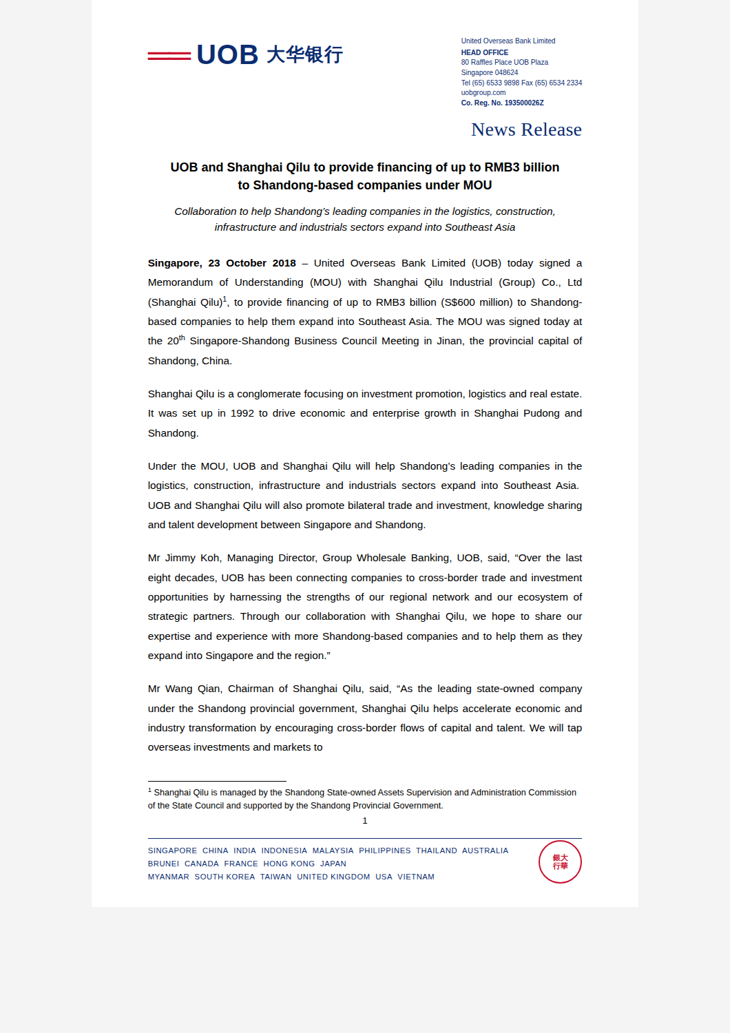══ UOB 大华银行
United Overseas Bank Limited
HEAD OFFICE
80 Raffles Place UOB Plaza
Singapore 048624
Tel (65) 6533 9898 Fax (65) 6534 2334
uobgroup.com
Co. Reg. No. 193500026Z
News Release
UOB and Shanghai Qilu to provide financing of up to RMB3 billion
to Shandong-based companies under MOU
Collaboration to help Shandong’s leading companies in the logistics, construction, infrastructure and industrials sectors expand into Southeast Asia
Singapore, 23 October 2018 – United Overseas Bank Limited (UOB) today signed a Memorandum of Understanding (MOU) with Shanghai Qilu Industrial (Group) Co., Ltd (Shanghai Qilu)1, to provide financing of up to RMB3 billion (S$600 million) to Shandong-based companies to help them expand into Southeast Asia. The MOU was signed today at the 20th Singapore-Shandong Business Council Meeting in Jinan, the provincial capital of Shandong, China.
Shanghai Qilu is a conglomerate focusing on investment promotion, logistics and real estate. It was set up in 1992 to drive economic and enterprise growth in Shanghai Pudong and Shandong.
Under the MOU, UOB and Shanghai Qilu will help Shandong’s leading companies in the logistics, construction, infrastructure and industrials sectors expand into Southeast Asia. UOB and Shanghai Qilu will also promote bilateral trade and investment, knowledge sharing and talent development between Singapore and Shandong.
Mr Jimmy Koh, Managing Director, Group Wholesale Banking, UOB, said, “Over the last eight decades, UOB has been connecting companies to cross-border trade and investment opportunities by harnessing the strengths of our regional network and our ecosystem of strategic partners. Through our collaboration with Shanghai Qilu, we hope to share our expertise and experience with more Shandong-based companies and to help them as they expand into Singapore and the region.”
Mr Wang Qian, Chairman of Shanghai Qilu, said, “As the leading state-owned company under the Shandong provincial government, Shanghai Qilu helps accelerate economic and industry transformation by encouraging cross-border flows of capital and talent. We will tap overseas investments and markets to
1 Shanghai Qilu is managed by the Shandong State-owned Assets Supervision and Administration Commission of the State Council and supported by the Shandong Provincial Government.
1
SINGAPORE CHINA INDIA INDONESIA MALAYSIA PHILIPPINES THAILAND AUSTRALIA BRUNEI CANADA FRANCE HONG KONG JAPAN
MYANMAR SOUTH KOREA TAIWAN UNITED KINGDOM USA VIETNAM
銀大
行華